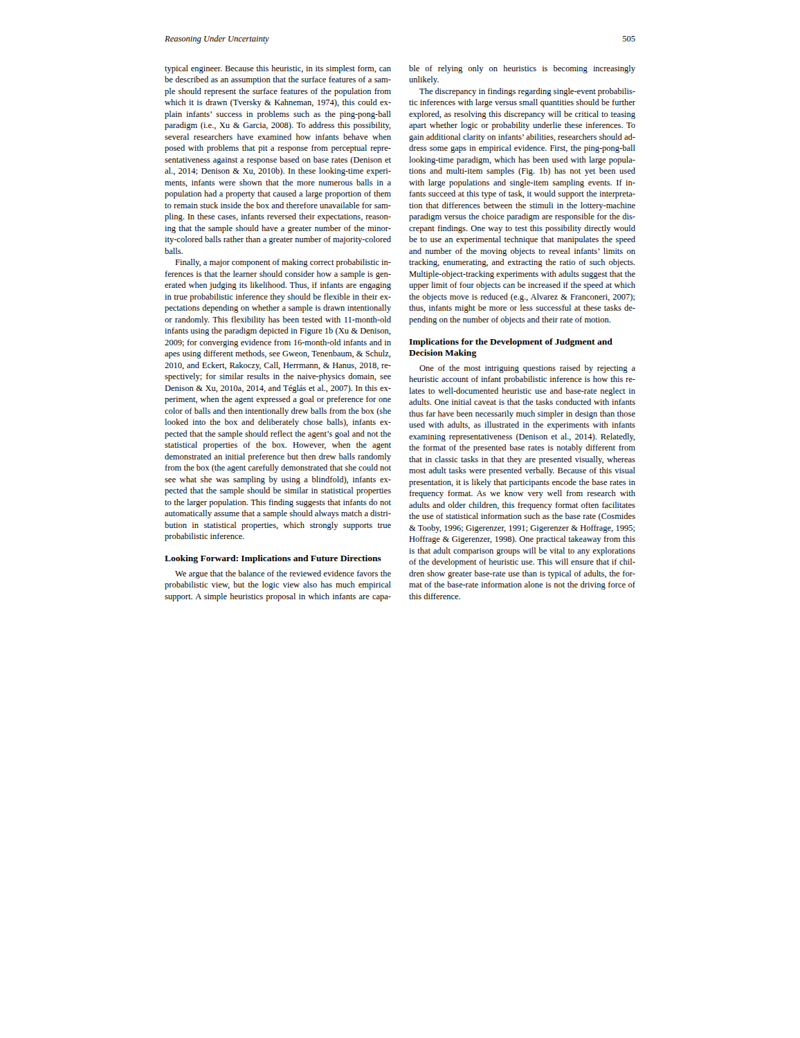Reasoning Under Uncertainty 505
typical engineer. Because this heuristic, in its simplest form, can be described as an assumption that the surface features of a sample should represent the surface features of the population from which it is drawn (Tversky & Kahneman, 1974), this could explain infants’ success in problems such as the ping-pong-ball paradigm (i.e., Xu & Garcia, 2008). To address this possibility, several researchers have examined how infants behave when posed with problems that pit a response from perceptual representativeness against a response based on base rates (Denison et al., 2014; Denison & Xu, 2010b). In these looking-time experiments, infants were shown that the more numerous balls in a population had a property that caused a large proportion of them to remain stuck inside the box and therefore unavailable for sampling. In these cases, infants reversed their expectations, reasoning that the sample should have a greater number of the minority-colored balls rather than a greater number of majority-colored balls.
Finally, a major component of making correct probabilistic inferences is that the learner should consider how a sample is generated when judging its likelihood. Thus, if infants are engaging in true probabilistic inference they should be flexible in their expectations depending on whether a sample is drawn intentionally or randomly. This flexibility has been tested with 11-month-old infants using the paradigm depicted in Figure 1b (Xu & Denison, 2009; for converging evidence from 16-month-old infants and in apes using different methods, see Gweon, Tenenbaum, & Schulz, 2010, and Eckert, Rakoczy, Call, Herrmann, & Hanus, 2018, respectively; for similar results in the naive-physics domain, see Denison & Xu, 2010a, 2014, and Téglás et al., 2007). In this experiment, when the agent expressed a goal or preference for one color of balls and then intentionally drew balls from the box (she looked into the box and deliberately chose balls), infants expected that the sample should reflect the agent’s goal and not the statistical properties of the box. However, when the agent demonstrated an initial preference but then drew balls randomly from the box (the agent carefully demonstrated that she could not see what she was sampling by using a blindfold), infants expected that the sample should be similar in statistical properties to the larger population. This finding suggests that infants do not automatically assume that a sample should always match a distribution in statistical properties, which strongly supports true probabilistic inference.
Looking Forward: Implications and Future Directions
We argue that the balance of the reviewed evidence favors the probabilistic view, but the logic view also has much empirical support. A simple heuristics proposal in which infants are capable of relying only on heuristics is becoming increasingly unlikely.
The discrepancy in findings regarding single-event probabilistic inferences with large versus small quantities should be further explored, as resolving this discrepancy will be critical to teasing apart whether logic or probability underlie these inferences. To gain additional clarity on infants’ abilities, researchers should address some gaps in empirical evidence. First, the ping-pong-ball looking-time paradigm, which has been used with large populations and multi-item samples (Fig. 1b) has not yet been used with large populations and single-item sampling events. If infants succeed at this type of task, it would support the interpretation that differences between the stimuli in the lottery-machine paradigm versus the choice paradigm are responsible for the discrepant findings. One way to test this possibility directly would be to use an experimental technique that manipulates the speed and number of the moving objects to reveal infants’ limits on tracking, enumerating, and extracting the ratio of such objects. Multiple-object-tracking experiments with adults suggest that the upper limit of four objects can be increased if the speed at which the objects move is reduced (e.g., Alvarez & Franconeri, 2007); thus, infants might be more or less successful at these tasks depending on the number of objects and their rate of motion.
Implications for the Development of Judgment and Decision Making
One of the most intriguing questions raised by rejecting a heuristic account of infant probabilistic inference is how this relates to well-documented heuristic use and base-rate neglect in adults. One initial caveat is that the tasks conducted with infants thus far have been necessarily much simpler in design than those used with adults, as illustrated in the experiments with infants examining representativeness (Denison et al., 2014). Relatedly, the format of the presented base rates is notably different from that in classic tasks in that they are presented visually, whereas most adult tasks were presented verbally. Because of this visual presentation, it is likely that participants encode the base rates in frequency format. As we know very well from research with adults and older children, this frequency format often facilitates the use of statistical information such as the base rate (Cosmides & Tooby, 1996; Gigerenzer, 1991; Gigerenzer & Hoffrage, 1995; Hoffrage & Gigerenzer, 1998). One practical takeaway from this is that adult comparison groups will be vital to any explorations of the development of heuristic use. This will ensure that if children show greater base-rate use than is typical of adults, the format of the base-rate information alone is not the driving force of this difference.